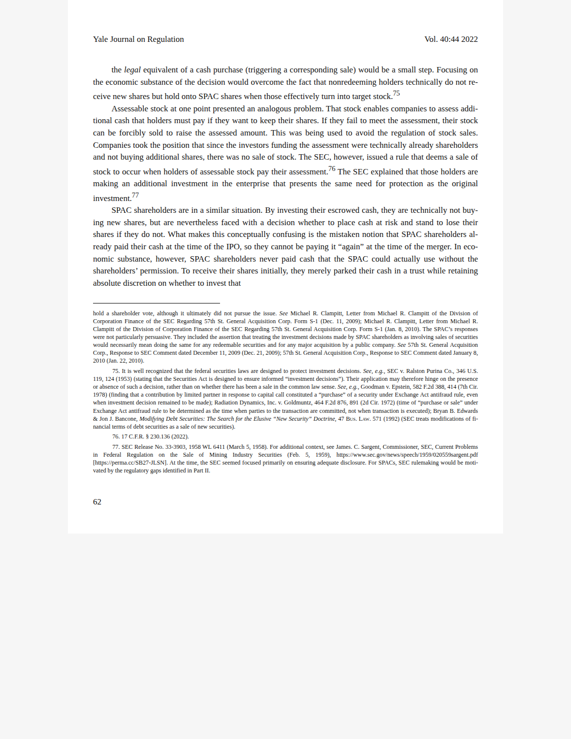Yale Journal on Regulation Vol. 40:44 2022
the legal equivalent of a cash purchase (triggering a corresponding sale) would be a small step. Focusing on the economic substance of the decision would overcome the fact that nonredeeming holders technically do not receive new shares but hold onto SPAC shares when those effectively turn into target stock.75
Assessable stock at one point presented an analogous problem. That stock enables companies to assess additional cash that holders must pay if they want to keep their shares. If they fail to meet the assessment, their stock can be forcibly sold to raise the assessed amount. This was being used to avoid the regulation of stock sales. Companies took the position that since the investors funding the assessment were technically already shareholders and not buying additional shares, there was no sale of stock. The SEC, however, issued a rule that deems a sale of stock to occur when holders of assessable stock pay their assessment.76 The SEC explained that those holders are making an additional investment in the enterprise that presents the same need for protection as the original investment.77
SPAC shareholders are in a similar situation. By investing their escrowed cash, they are technically not buying new shares, but are nevertheless faced with a decision whether to place cash at risk and stand to lose their shares if they do not. What makes this conceptually confusing is the mistaken notion that SPAC shareholders already paid their cash at the time of the IPO, so they cannot be paying it “again” at the time of the merger. In economic substance, however, SPAC shareholders never paid cash that the SPAC could actually use without the shareholders’ permission. To receive their shares initially, they merely parked their cash in a trust while retaining absolute discretion on whether to invest that
hold a shareholder vote, although it ultimately did not pursue the issue. See Michael R. Clampitt, Letter from Michael R. Clampitt of the Division of Corporation Finance of the SEC Regarding 57th St. General Acquisition Corp. Form S-1 (Dec. 11, 2009); Michael R. Clampitt, Letter from Michael R. Clampitt of the Division of Corporation Finance of the SEC Regarding 57th St. General Acquisition Corp. Form S-1 (Jan. 8, 2010). The SPAC’s responses were not particularly persuasive. They included the assertion that treating the investment decisions made by SPAC shareholders as involving sales of securities would necessarily mean doing the same for any redeemable securities and for any major acquisition by a public company. See 57th St. General Acquisition Corp., Response to SEC Comment dated December 11, 2009 (Dec. 21, 2009); 57th St. General Acquisition Corp., Response to SEC Comment dated January 8, 2010 (Jan. 22, 2010).
75. It is well recognized that the federal securities laws are designed to protect investment decisions. See, e.g., SEC v. Ralston Purina Co., 346 U.S. 119, 124 (1953) (stating that the Securities Act is designed to ensure informed “investment decisions”). Their application may therefore hinge on the presence or absence of such a decision, rather than on whether there has been a sale in the common law sense. See, e.g., Goodman v. Epstein, 582 F.2d 388, 414 (7th Cir. 1978) (finding that a contribution by limited partner in response to capital call constituted a “purchase” of a security under Exchange Act antifraud rule, even when investment decision remained to be made); Radiation Dynamics, Inc. v. Goldmuntz, 464 F.2d 876, 891 (2d Cir. 1972) (time of “purchase or sale” under Exchange Act antifraud rule to be determined as the time when parties to the transaction are committed, not when transaction is executed); Bryan B. Edwards & Jon J. Bancone, Modifying Debt Securities: The Search for the Elusive “New Security” Doctrine, 47 Bus. Law. 571 (1992) (SEC treats modifications of financial terms of debt securities as a sale of new securities).
76. 17 C.F.R. § 230.136 (2022).
77. SEC Release No. 33-3903, 1958 WL 6411 (March 5, 1958). For additional context, see James. C. Sargent, Commissioner, SEC, Current Problems in Federal Regulation on the Sale of Mining Industry Securities (Feb. 5, 1959), https://www.sec.gov/news/speech/1959/020559sargent.pdf [https://perma.cc/SB27-JLSN]. At the time, the SEC seemed focused primarily on ensuring adequate disclosure. For SPACs, SEC rulemaking would be motivated by the regulatory gaps identified in Part II.
62